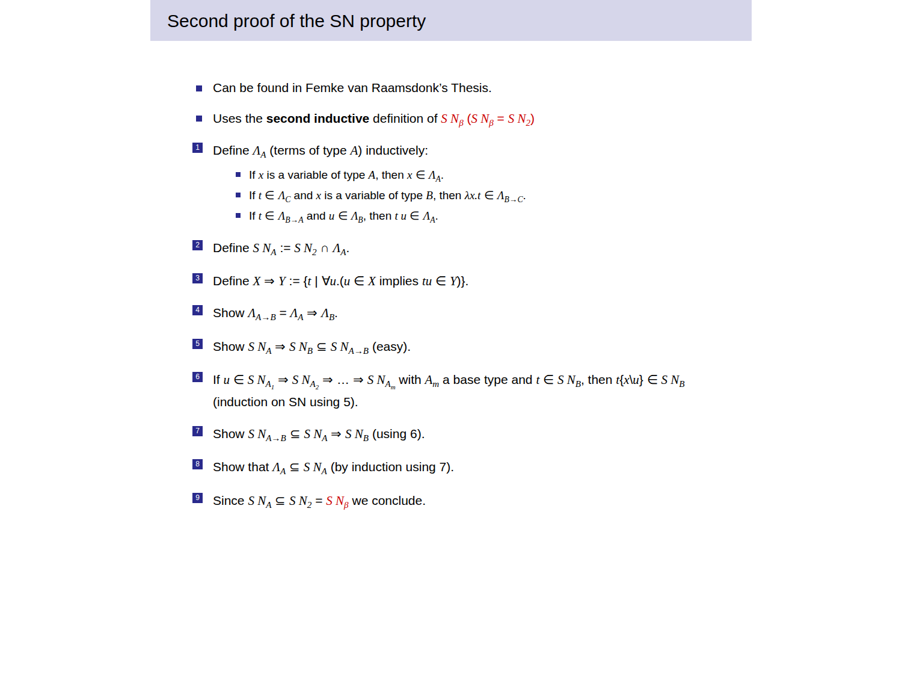Second proof of the SN property
Can be found in Femke van Raamsdonk’s Thesis.
Uses the second inductive definition of S Nβ (S Nβ = S N2)
Define ΛA (terms of type A) inductively:
If x is a variable of type A, then x ∈ ΛA.
If t ∈ ΛC and x is a variable of type B, then λx.t ∈ ΛB→C.
If t ∈ ΛB→A and u ∈ ΛB, then t u ∈ ΛA.
Define S NA := S N2 ∩ ΛA.
Define X ⇒ Y := {t | ∀u.(u ∈ X implies tu ∈ Y)}.
Show ΛA→B = ΛA ⇒ ΛB.
Show S NA ⇒ S NB ⊆ S NA→B (easy).
If u ∈ S NA1 ⇒ S NA2 ⇒ … ⇒ S NAm with Am a base type and t ∈ S NB, then t{x\u} ∈ S NB (induction on SN using 5).
Show S NA→B ⊆ S NA ⇒ S NB (using 6).
Show that ΛA ⊆ S NA (by induction using 7).
Since S NA ⊆ S N2 = S Nβ we conclude.